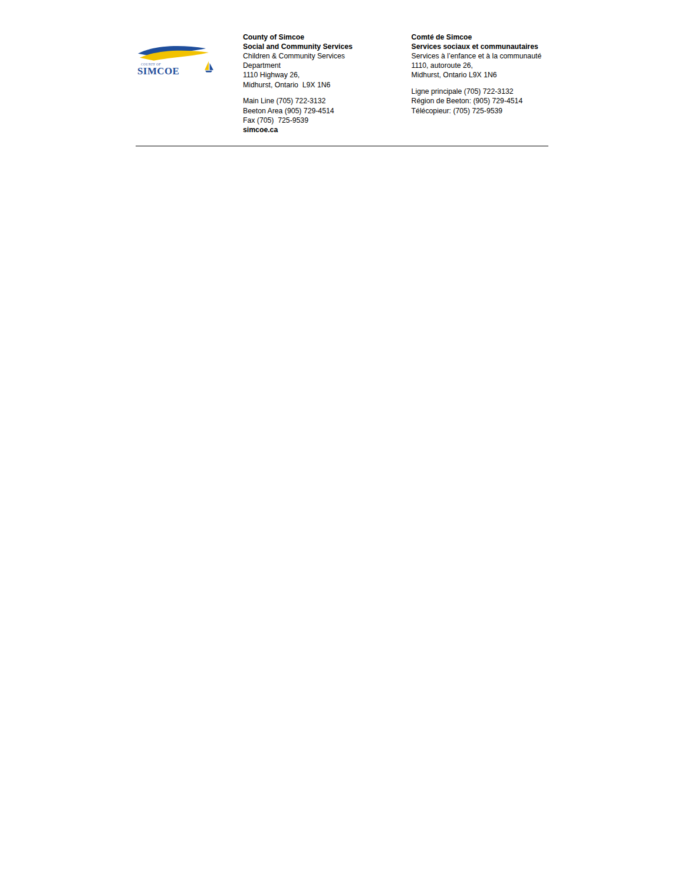County of Simcoe COUNTY OF SIMCOE
County of Simcoe
Social and Community Services
Children & Community Services Department
1110 Highway 26,
Midhurst, Ontario L9X 1N6
Main Line (705) 722-3132
Beeton Area (905) 729-4514
Fax (705) 725-9539
simcoe.ca
Comté de Simcoe
Services sociaux et communautaires
Services à l’enfance et à la communauté
1110, autoroute 26,
Midhurst, Ontario L9X 1N6
Ligne principale (705) 722-3132
Région de Beeton: (905) 729-4514
Télécopieur: (705) 725-9539